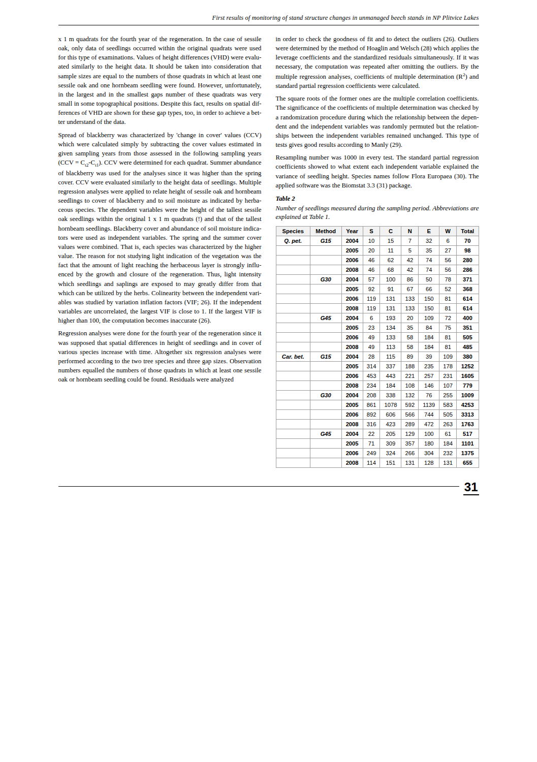First results of monitoring of stand structure changes in unmanaged beech stands in NP Plitvice Lakes
x 1 m quadrats for the fourth year of the regeneration. In the case of sessile oak, only data of seedlings occurred within the original quadrats were used for this type of examinations. Values of height differences (VHD) were evaluated similarly to the height data. It should be taken into consideration that sample sizes are equal to the numbers of those quadrats in which at least one sessile oak and one hornbeam seedling were found. However, unfortunately, in the largest and in the smallest gaps number of these quadrats was very small in some topographical positions. Despite this fact, results on spatial differences of VHD are shown for these gap types, too, in order to achieve a better understand of the data.
Spread of blackberry was characterized by 'change in cover' values (CCV) which were calculated simply by subtracting the cover values estimated in given sampling years from those assessed in the following sampling years (CCV = Ct2-Ct1). CCV were determined for each quadrat. Summer abundance of blackberry was used for the analyses since it was higher than the spring cover. CCV were evaluated similarly to the height data of seedlings. Multiple regression analyses were applied to relate height of sessile oak and hornbeam seedlings to cover of blackberry and to soil moisture as indicated by herbaceous species. The dependent variables were the height of the tallest sessile oak seedlings within the original 1 x 1 m quadrats (!) and that of the tallest hornbeam seedlings. Blackberry cover and abundance of soil moisture indicators were used as independent variables. The spring and the summer cover values were combined. That is, each species was characterized by the higher value. The reason for not studying light indication of the vegetation was the fact that the amount of light reaching the herbaceous layer is strongly influenced by the growth and closure of the regeneration. Thus, light intensity which seedlings and saplings are exposed to may greatly differ from that which can be utilized by the herbs. Colinearity between the independent variables was studied by variation inflation factors (VIF; 26). If the independent variables are uncorrelated, the largest VIF is close to 1. If the largest VIF is higher than 100, the computation becomes inaccurate (26).
Regression analyses were done for the fourth year of the regeneration since it was supposed that spatial differences in height of seedlings and in cover of various species increase with time. Altogether six regression analyses were performed according to the two tree species and three gap sizes. Observation numbers equalled the numbers of those quadrats in which at least one sessile oak or hornbeam seedling could be found. Residuals were analyzed
in order to check the goodness of fit and to detect the outliers (26). Outliers were determined by the method of Hoaglin and Welsch (28) which applies the leverage coefficients and the standardized residuals simultaneously. If it was necessary, the computation was repeated after omitting the outliers. By the multiple regression analyses, coefficients of multiple determination (R2) and standard partial regression coefficients were calculated.
The square roots of the former ones are the multiple correlation coefficients. The significance of the coefficients of multiple determination was checked by a randomization procedure during which the relationship between the dependent and the independent variables was randomly permuted but the relationships between the independent variables remained unchanged. This type of tests gives good results according to Manly (29).
Resampling number was 1000 in every test. The standard partial regression coefficients showed to what extent each independent variable explained the variance of seedling height. Species names follow Flora Europaea (30). The applied software was the Biomstat 3.3 (31) package.
Table 2 Number of seedlings measured during the sampling period. Abbreviations are explained at Table 1.
| Species | Method | Year | S | C | N | E | W | Total |
| --- | --- | --- | --- | --- | --- | --- | --- | --- |
| Q. pet. | G15 | 2004 | 10 | 15 | 7 | 32 | 6 | 70 |
| | | 2005 | 20 | 11 | 5 | 35 | 27 | 98 |
| | | 2006 | 46 | 62 | 42 | 74 | 56 | 280 |
| | | 2008 | 46 | 68 | 42 | 74 | 56 | 286 |
| | G30 | 2004 | 57 | 100 | 86 | 50 | 78 | 371 |
| | | 2005 | 92 | 91 | 67 | 66 | 52 | 368 |
| | | 2006 | 119 | 131 | 133 | 150 | 81 | 614 |
| | | 2008 | 119 | 131 | 133 | 150 | 81 | 614 |
| | G45 | 2004 | 6 | 193 | 20 | 109 | 72 | 400 |
| | | 2005 | 23 | 134 | 35 | 84 | 75 | 351 |
| | | 2006 | 49 | 133 | 58 | 184 | 81 | 505 |
| | | 2008 | 49 | 113 | 58 | 184 | 81 | 485 |
| Car. bet. | G15 | 2004 | 28 | 115 | 89 | 39 | 109 | 380 |
| | | 2005 | 314 | 337 | 188 | 235 | 178 | 1252 |
| | | 2006 | 453 | 443 | 221 | 257 | 231 | 1605 |
| | | 2008 | 234 | 184 | 108 | 146 | 107 | 779 |
| | G30 | 2004 | 208 | 338 | 132 | 76 | 255 | 1009 |
| | | 2005 | 861 | 1078 | 592 | 1139 | 583 | 4253 |
| | | 2006 | 892 | 606 | 566 | 744 | 505 | 3313 |
| | | 2008 | 316 | 423 | 289 | 472 | 263 | 1763 |
| | G45 | 2004 | 22 | 205 | 129 | 100 | 61 | 517 |
| | | 2005 | 71 | 309 | 357 | 180 | 184 | 1101 |
| | | 2006 | 249 | 324 | 266 | 304 | 232 | 1375 |
| | | 2008 | 114 | 151 | 131 | 128 | 131 | 655 |
31